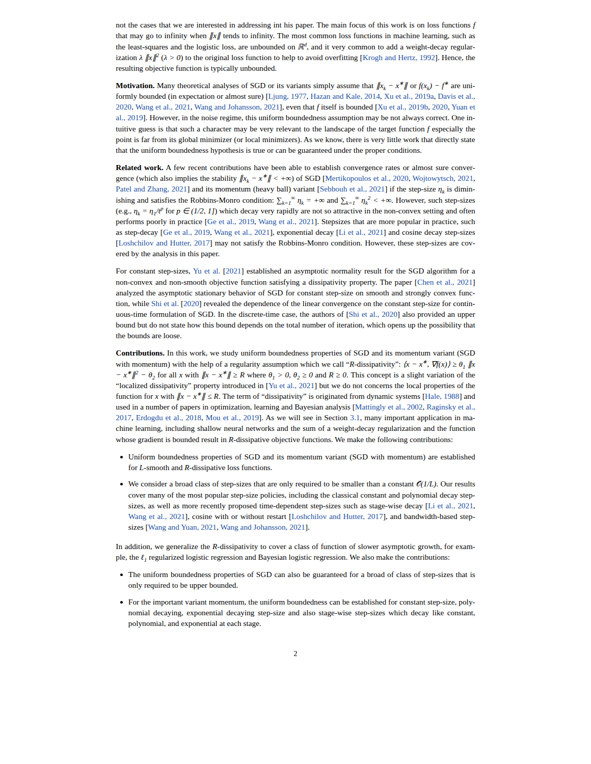not the cases that we are interested in addressing int his paper. The main focus of this work is on loss functions f that may go to infinity when ∥x∥ tends to infinity. The most common loss functions in machine learning, such as the least-squares and the logistic loss, are unbounded on ℝd, and it very common to add a weight-decay regularization λ ∥x∥2 (λ > 0) to the original loss function to help to avoid overfitting [Krogh and Hertz, 1992]. Hence, the resulting objective function is typically unbounded.
Motivation. Many theoretical analyses of SGD or its variants simply assume that ∥xk − x∗∥ or f(xk) − f∗ are uniformly bounded (in expectation or almost sure) [Ljung, 1977, Hazan and Kale, 2014, Xu et al., 2019a, Davis et al., 2020, Wang et al., 2021, Wang and Johansson, 2021], even that f itself is bounded [Xu et al., 2019b, 2020, Yuan et al., 2019]. However, in the noise regime, this uniform boundedness assumption may be not always correct. One intuitive guess is that such a character may be very relevant to the landscape of the target function f especially the point is far from its global minimizer (or local minimizers). As we know, there is very little work that directly state that the uniform boundedness hypothesis is true or can be guaranteed under the proper conditions.
Related work. A few recent contributions have been able to establish convergence rates or almost sure convergence (which also implies the stability ∥xk − x∗∥ < +∞) of SGD [Mertikopoulos et al., 2020, Wojtowytsch, 2021, Patel and Zhang, 2021] and its momentum (heavy ball) variant [Sebbouh et al., 2021] if the step-size ηk is diminishing and satisfies the Robbins-Monro condition: ∑k=1∞ ηk = +∞ and ∑k=1∞ ηk2 < +∞. However, such step-sizes (e.g., ηk = η1/tp for p ∈ (1/2, 1]) which decay very rapidly are not so attractive in the non-convex setting and often performs poorly in practice [Ge et al., 2019, Wang et al., 2021]. Stepsizes that are more popular in practice, such as step-decay [Ge et al., 2019, Wang et al., 2021], exponential decay [Li et al., 2021] and cosine decay step-sizes [Loshchilov and Hutter, 2017] may not satisfy the Robbins-Monro condition. However, these step-sizes are covered by the analysis in this paper.
For constant step-sizes, Yu et al. [2021] established an asymptotic normality result for the SGD algorithm for a non-convex and non-smooth objective function satisfying a dissipativity property. The paper [Chen et al., 2021] analyzed the asymptotic stationary behavior of SGD for constant step-size on smooth and strongly convex function, while Shi et al. [2020] revealed the dependence of the linear convergence on the constant step-size for continuous-time formulation of SGD. In the discrete-time case, the authors of [Shi et al., 2020] also provided an upper bound but do not state how this bound depends on the total number of iteration, which opens up the possibility that the bounds are loose.
Contributions. In this work, we study uniform boundedness properties of SGD and its momentum variant (SGD with momentum) with the help of a regularity assumption which we call “R-dissipativity”: ⟨x − x∗, ∇f(x)⟩ ≥ θ1 ∥x − x∗∥2 − θ2 for all x with ∥x − x∗∥ ≥ R where θ1 > 0, θ2 ≥ 0 and R ≥ 0. This concept is a slight variation of the “localized dissipativity” property introduced in [Yu et al., 2021] but we do not concerns the local properties of the function for x with ∥x − x∗∥ ≤ R. The term of “dissipativity” is originated from dynamic systems [Hale, 1988] and used in a number of papers in optimization, learning and Bayesian analysis [Mattingly et al., 2002, Raginsky et al., 2017, Erdogdu et al., 2018, Mou et al., 2019]. As we will see in Section 3.1, many important application in machine learning, including shallow neural networks and the sum of a weight-decay regularization and the function whose gradient is bounded result in R-dissipative objective functions. We make the following contributions:
Uniform boundedness properties of SGD and its momentum variant (SGD with momentum) are established for L-smooth and R-dissipative loss functions.
We consider a broad class of step-sizes that are only required to be smaller than a constant 𝒪(1/L). Our results cover many of the most popular step-size policies, including the classical constant and polynomial decay step-sizes, as well as more recently proposed time-dependent step-sizes such as stage-wise decay [Li et al., 2021, Wang et al., 2021], cosine with or without restart [Loshchilov and Hutter, 2017], and bandwidth-based step-sizes [Wang and Yuan, 2021, Wang and Johansson, 2021].
In addition, we generalize the R-dissipativity to cover a class of function of slower asymptotic growth, for example, the ℓ1 regularized logistic regression and Bayesian logistic regression. We also make the contributions:
The uniform boundedness properties of SGD can also be guaranteed for a broad of class of step-sizes that is only required to be upper bounded.
For the important variant momentum, the uniform boundedness can be established for constant step-size, polynomial decaying, exponential decaying step-size and also stage-wise step-sizes which decay like constant, polynomial, and exponential at each stage.
2